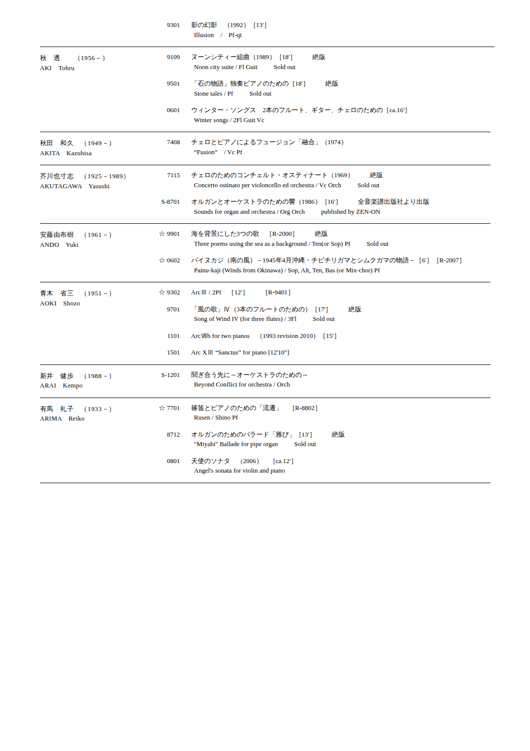9301
影の幻影　（1992）［13'］ Illusion　/　Pf-qt
秋　透　　（1956－） AKI　Tohru
9109
ヌーンシティー組曲（1989）［18'］絶版 Noon city suite / Fl GuitSold out
9501
「石の物語」独奏ピアノのための［18'］絶版 Stone tales / PfSold out
0601
ウィンター・ソングス　2本のフルート、ギター、チェロのための［ca.16'］ Winter songs / 2Fl Guit Vc
秋田　和久　（1949－） AKITA　Kazuhisa
7408
チェロとピアノによるフュージョン「融合」（1974） “Fusion”　/ Vc Pf
芥川也寸志　（1925－1989） AKUTAGAWA　Yasushi
7115
チェロのためのコンチェルト・オスティナート（1969）絶版 Concerto ostinato per violoncello ed orchestra / Vc OrchSold out
S-8701
オルガンとオーケストラのための響（1986）［16'］全音楽譜出版社より出版 Sounds for organ and orchestra / Org Orchpublished by ZEN-ON
安藤由布樹　（1961－） ANDO　Yuki
☆9901
海を背景にした3つの歌　［R-2000］絶版 Three poems using the sea as a background / Ten(or Sop) PfSold out
☆0602
パイヌカジ（南の風）－1945年4月沖縄・チビチリガマとシムクガマの物語－［6'］［R-2007］ Painu-kaji (Winds from Okinawa) / Sop, Alt, Ten, Bas (or Mix-chor) Pf
青木　省三　（1951－） AOKI　Shozo
☆9302
ArcⅢ / 2Pf　［12'］　　［R-9401］
9701
「風の歌」Ⅳ（3本のフルートのための）［17'］絶版 Song of Wind IV (for three flutes) / 3FlSold out
1101
ArcⅦb for two pianos　（1993 revision 2010）［15'］
1501
Arc XⅢ “Sanctus” for piano [12'10"]
新井　健歩　（1988－） ARAI　Kempo
S-1201
鬩ぎ合う先に～オーケストラのための～ Beyond Conflict for orchestra / Orch
有馬　礼子　（1933－） ARIMA　Reiko
☆7701
篠笛とピアノのための「流遷」　［R-8802］ Rusen / Shino Pf
8712
オルガンのためのバラード「雅び」［13'］絶版 "Miyabi" Ballade for pipe organSold out
0801
天使のソナタ　（2006）　［ca.12'］ Angel's sonata for violin and piano